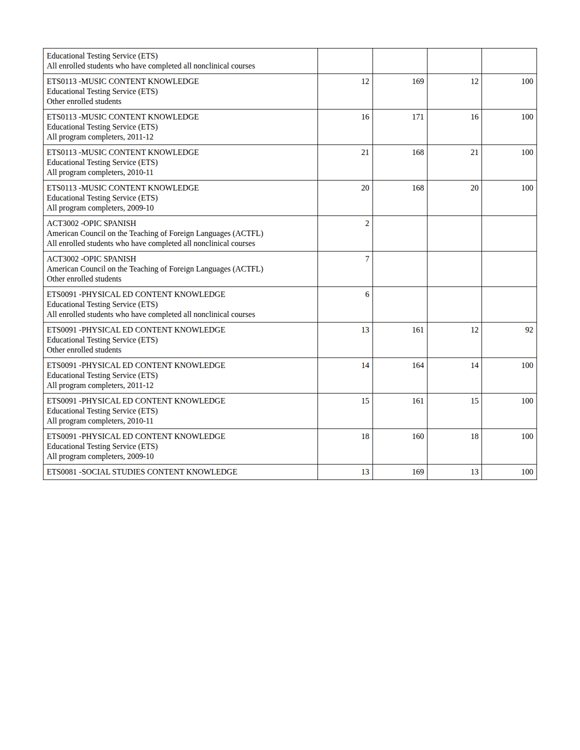| Educational Testing Service (ETS) All enrolled students who have completed all nonclinical courses | | | | |
| ETS0113 -MUSIC CONTENT KNOWLEDGE Educational Testing Service (ETS) Other enrolled students | 12 | 169 | 12 | 100 |
| ETS0113 -MUSIC CONTENT KNOWLEDGE Educational Testing Service (ETS) All program completers, 2011-12 | 16 | 171 | 16 | 100 |
| ETS0113 -MUSIC CONTENT KNOWLEDGE Educational Testing Service (ETS) All program completers, 2010-11 | 21 | 168 | 21 | 100 |
| ETS0113 -MUSIC CONTENT KNOWLEDGE Educational Testing Service (ETS) All program completers, 2009-10 | 20 | 168 | 20 | 100 |
| ACT3002 -OPIC SPANISH American Council on the Teaching of Foreign Languages (ACTFL) All enrolled students who have completed all nonclinical courses | 2 | | | |
| ACT3002 -OPIC SPANISH American Council on the Teaching of Foreign Languages (ACTFL) Other enrolled students | 7 | | | |
| ETS0091 -PHYSICAL ED CONTENT KNOWLEDGE Educational Testing Service (ETS) All enrolled students who have completed all nonclinical courses | 6 | | | |
| ETS0091 -PHYSICAL ED CONTENT KNOWLEDGE Educational Testing Service (ETS) Other enrolled students | 13 | 161 | 12 | 92 |
| ETS0091 -PHYSICAL ED CONTENT KNOWLEDGE Educational Testing Service (ETS) All program completers, 2011-12 | 14 | 164 | 14 | 100 |
| ETS0091 -PHYSICAL ED CONTENT KNOWLEDGE Educational Testing Service (ETS) All program completers, 2010-11 | 15 | 161 | 15 | 100 |
| ETS0091 -PHYSICAL ED CONTENT KNOWLEDGE Educational Testing Service (ETS) All program completers, 2009-10 | 18 | 160 | 18 | 100 |
| ETS0081 -SOCIAL STUDIES CONTENT KNOWLEDGE | 13 | 169 | 13 | 100 |